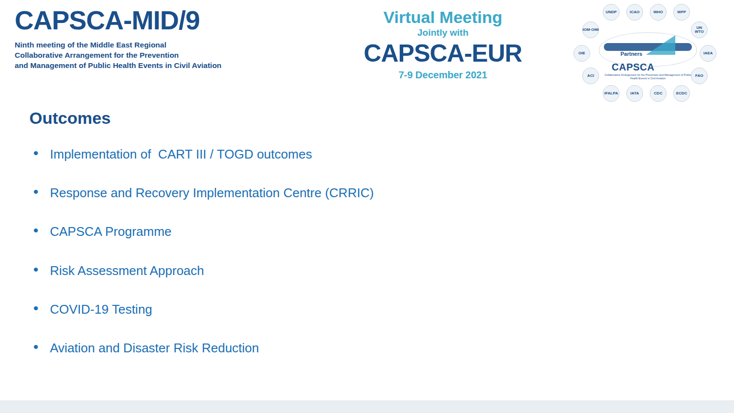CAPSCA-MID/9
Ninth meeting of the Middle East Regional
Collaborative Arrangement for the Prevention
and Management of Public Health Events in Civil Aviation
Virtual Meeting
Jointly with
CAPSCA-EUR
7-9 December 2021
UNDP
ICAO
WHO
WFP
IOM·OIM
UN WTO
OIE
IAEA
ACI
FAO
IFALPA
IATA
CDC
ECDC
Partners
CAPSCA
Collaborative Arrangement for the Prevention and Management of Public Health Events in Civil Aviation
Outcomes
Implementation of CART III / TOGD outcomes
Response and Recovery Implementation Centre (CRRIC)
CAPSCA Programme
Risk Assessment Approach
COVID-19 Testing
Aviation and Disaster Risk Reduction